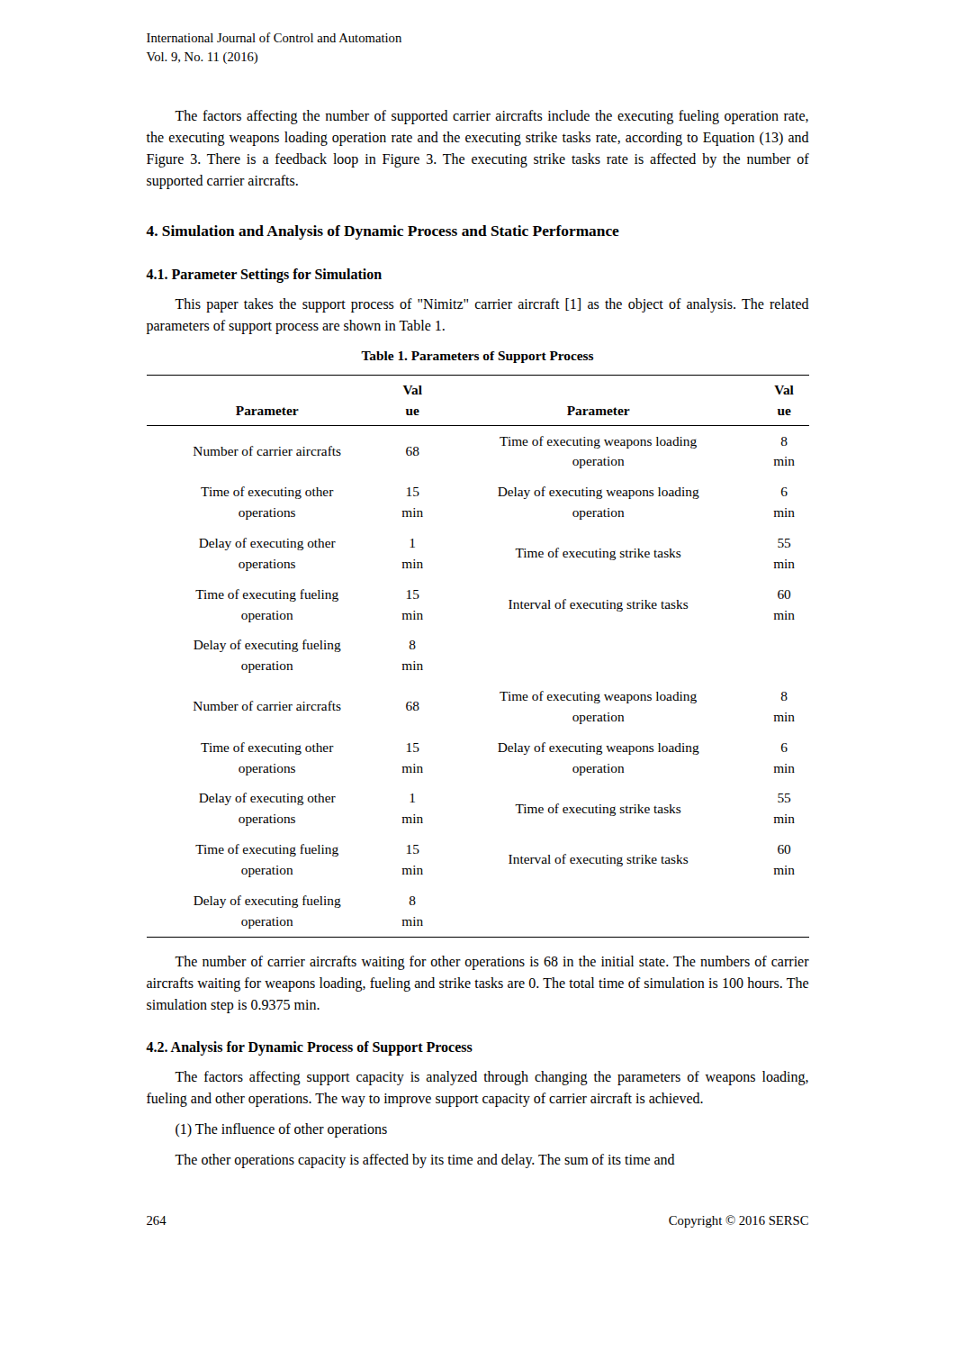International Journal of Control and Automation
Vol. 9, No. 11 (2016)
The factors affecting the number of supported carrier aircrafts include the executing fueling operation rate, the executing weapons loading operation rate and the executing strike tasks rate, according to Equation (13) and Figure 3. There is a feedback loop in Figure 3. The executing strike tasks rate is affected by the number of supported carrier aircrafts.
4. Simulation and Analysis of Dynamic Process and Static Performance
4.1. Parameter Settings for Simulation
This paper takes the support process of "Nimitz" carrier aircraft [1] as the object of analysis. The related parameters of support process are shown in Table 1.
Table 1. Parameters of Support Process
| Parameter | Val ue | Parameter | Val ue |
| --- | --- | --- | --- |
| Number of carrier aircrafts | 68 | Time of executing weapons loading operation | 8 min |
| Time of executing other operations | 15 min | Delay of executing weapons loading operation | 6 min |
| Delay of executing other operations | 1 min | Time of executing strike tasks | 55 min |
| Time of executing fueling operation | 15 min | Interval of executing strike tasks | 60 min |
| Delay of executing fueling operation | 8 min | | |
| Number of carrier aircrafts | 68 | Time of executing weapons loading operation | 8 min |
| Time of executing other operations | 15 min | Delay of executing weapons loading operation | 6 min |
| Delay of executing other operations | 1 min | Time of executing strike tasks | 55 min |
| Time of executing fueling operation | 15 min | Interval of executing strike tasks | 60 min |
| Delay of executing fueling operation | 8 min | | |
The number of carrier aircrafts waiting for other operations is 68 in the initial state. The numbers of carrier aircrafts waiting for weapons loading, fueling and strike tasks are 0. The total time of simulation is 100 hours. The simulation step is 0.9375 min.
4.2. Analysis for Dynamic Process of Support Process
The factors affecting support capacity is analyzed through changing the parameters of weapons loading, fueling and other operations. The way to improve support capacity of carrier aircraft is achieved.
(1) The influence of other operations
The other operations capacity is affected by its time and delay. The sum of its time and
264 Copyright © 2016 SERSC